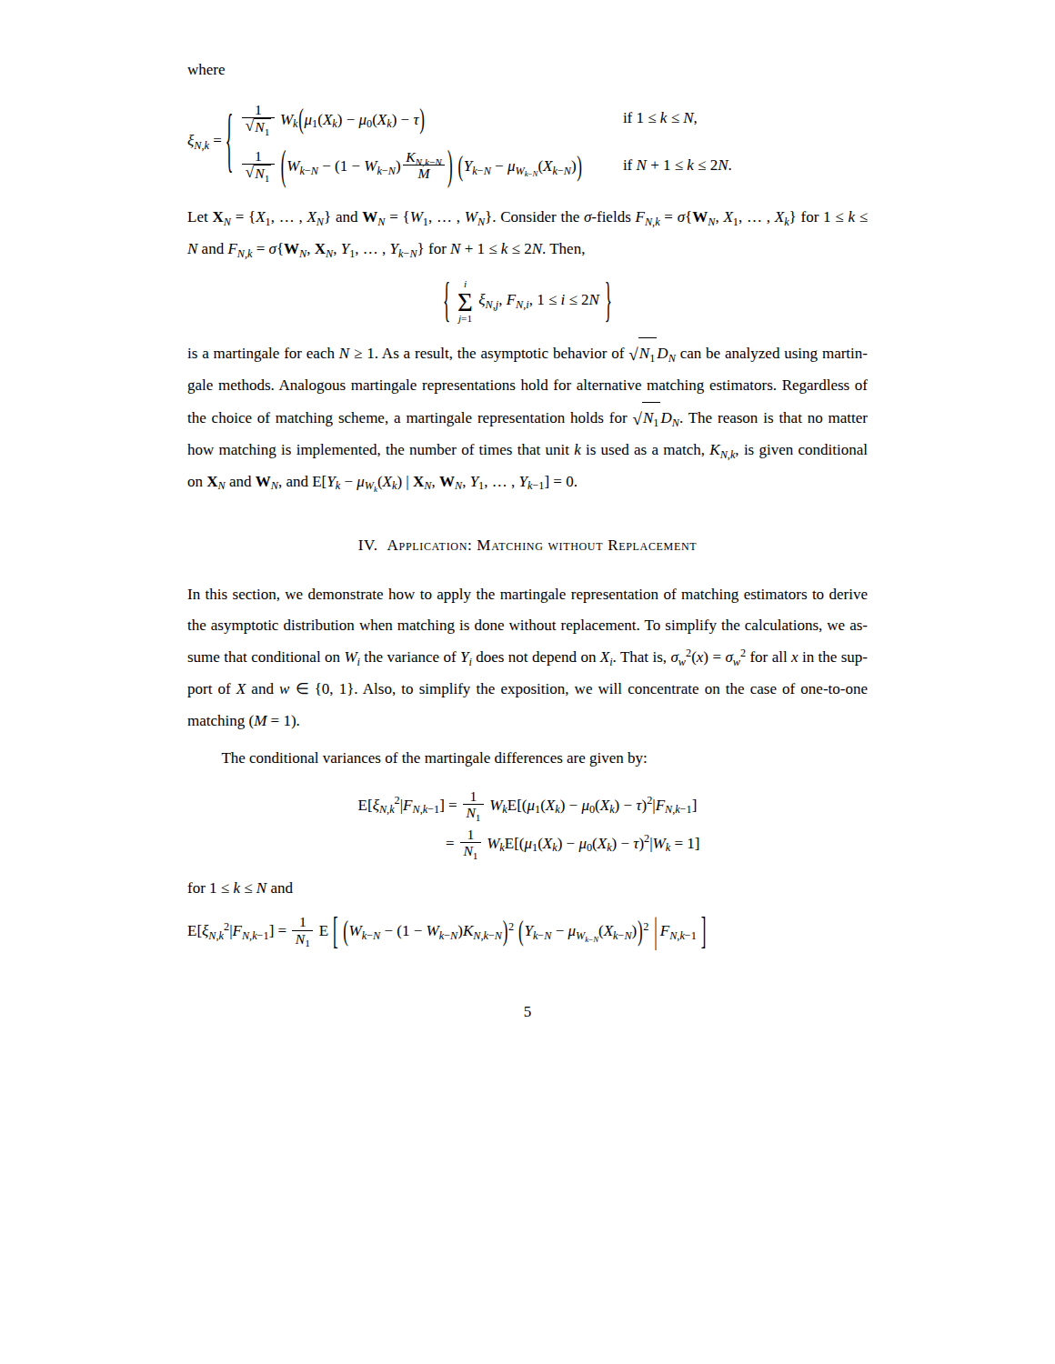where
ξN,k = 1 N1 Wk(μ1(Xk) − μ0(Xk) − τ) if 1 ≤ k ≤ N, 1 N1 (Wk−N − (1 − Wk−N)KN,k−N M) (Yk−N − μWk−N(Xk−N)) if N + 1 ≤ k ≤ 2N.
Let XN = {X1, … , XN} and WN = {W1, … , WN}. Consider the σ-fields FN,k = σ{WN, X1, … , Xk} for 1 ≤ k ≤ N and FN,k = σ{WN, XN, Y1, … , Yk−N} for N + 1 ≤ k ≤ 2N. Then,
{ i Σ j=1 ξN,j, FN,i, 1 ≤ i ≤ 2N }
is a martingale for each N ≥ 1. As a result, the asymptotic behavior of N1 DN can be analyzed using martingale methods. Analogous martingale representations hold for alternative matching estimators. Regardless of the choice of matching scheme, a martingale representation holds for N1 DN. The reason is that no matter how matching is implemented, the number of times that unit k is used as a match, KN,k, is given conditional on XN and WN, and E[Yk − μWk(Xk) | XN, WN, Y1, … , Yk−1] = 0.
IV. Application: Matching without Replacement
In this section, we demonstrate how to apply the martingale representation of matching estimators to derive the asymptotic distribution when matching is done without replacement. To simplify the calculations, we assume that conditional on Wi the variance of Yi does not depend on Xi. That is, σw2(x) = σw2 for all x in the support of X and w ∈ {0, 1}. Also, to simplify the exposition, we will concentrate on the case of one-to-one matching (M = 1).
The conditional variances of the martingale differences are given by:
E[ξN,k2|FN,k−1] = 1 N1 WkE[(μ1(Xk) − μ0(Xk) − τ)2|FN,k−1]
E[ξN,k2|FN,k−1] = 1 N1 WkE[(μ1(Xk) − μ0(Xk) − τ)2|Wk = 1]
for 1 ≤ k ≤ N and
E[ξN,k2|FN,k−1] = 1 N1 E [ (Wk−N − (1 − Wk−N)KN,k−N)2 (Yk−N − μWk−N(Xk−N))2 |FN,k−1 ]
5